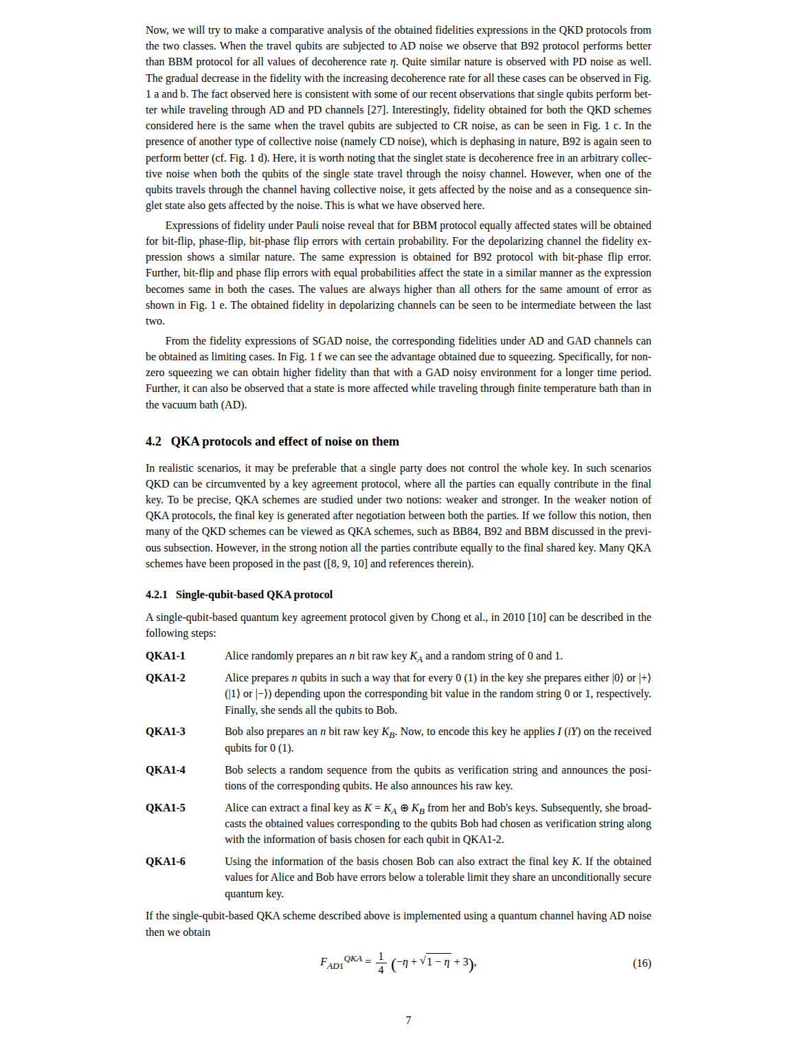Now, we will try to make a comparative analysis of the obtained fidelities expressions in the QKD protocols from the two classes. When the travel qubits are subjected to AD noise we observe that B92 protocol performs better than BBM protocol for all values of decoherence rate η. Quite similar nature is observed with PD noise as well. The gradual decrease in the fidelity with the increasing decoherence rate for all these cases can be observed in Fig. 1 a and b. The fact observed here is consistent with some of our recent observations that single qubits perform better while traveling through AD and PD channels [27]. Interestingly, fidelity obtained for both the QKD schemes considered here is the same when the travel qubits are subjected to CR noise, as can be seen in Fig. 1 c. In the presence of another type of collective noise (namely CD noise), which is dephasing in nature, B92 is again seen to perform better (cf. Fig. 1 d). Here, it is worth noting that the singlet state is decoherence free in an arbitrary collective noise when both the qubits of the single state travel through the noisy channel. However, when one of the qubits travels through the channel having collective noise, it gets affected by the noise and as a consequence singlet state also gets affected by the noise. This is what we have observed here.
Expressions of fidelity under Pauli noise reveal that for BBM protocol equally affected states will be obtained for bit-flip, phase-flip, bit-phase flip errors with certain probability. For the depolarizing channel the fidelity expression shows a similar nature. The same expression is obtained for B92 protocol with bit-phase flip error. Further, bit-flip and phase flip errors with equal probabilities affect the state in a similar manner as the expression becomes same in both the cases. The values are always higher than all others for the same amount of error as shown in Fig. 1 e. The obtained fidelity in depolarizing channels can be seen to be intermediate between the last two.
From the fidelity expressions of SGAD noise, the corresponding fidelities under AD and GAD channels can be obtained as limiting cases. In Fig. 1 f we can see the advantage obtained due to squeezing. Specifically, for non-zero squeezing we can obtain higher fidelity than that with a GAD noisy environment for a longer time period. Further, it can also be observed that a state is more affected while traveling through finite temperature bath than in the vacuum bath (AD).
4.2 QKA protocols and effect of noise on them
In realistic scenarios, it may be preferable that a single party does not control the whole key. In such scenarios QKD can be circumvented by a key agreement protocol, where all the parties can equally contribute in the final key. To be precise, QKA schemes are studied under two notions: weaker and stronger. In the weaker notion of QKA protocols, the final key is generated after negotiation between both the parties. If we follow this notion, then many of the QKD schemes can be viewed as QKA schemes, such as BB84, B92 and BBM discussed in the previous subsection. However, in the strong notion all the parties contribute equally to the final shared key. Many QKA schemes have been proposed in the past ([8, 9, 10] and references therein).
4.2.1 Single-qubit-based QKA protocol
A single-qubit-based quantum key agreement protocol given by Chong et al., in 2010 [10] can be described in the following steps:
QKA1-1
Alice randomly prepares an n bit raw key KA and a random string of 0 and 1.
QKA1-2
Alice prepares n qubits in such a way that for every 0 (1) in the key she prepares either |0⟩ or |+⟩ (|1⟩ or |−⟩) depending upon the corresponding bit value in the random string 0 or 1, respectively. Finally, she sends all the qubits to Bob.
QKA1-3
Bob also prepares an n bit raw key KB. Now, to encode this key he applies I (iY) on the received qubits for 0 (1).
QKA1-4
Bob selects a random sequence from the qubits as verification string and announces the positions of the corresponding qubits. He also announces his raw key.
QKA1-5
Alice can extract a final key as K = KA ⊕ KB from her and Bob's keys. Subsequently, she broadcasts the obtained values corresponding to the qubits Bob had chosen as verification string along with the information of basis chosen for each qubit in QKA1-2.
QKA1-6
Using the information of the basis chosen Bob can also extract the final key K. If the obtained values for Alice and Bob have errors below a tolerable limit they share an unconditionally secure quantum key.
If the single-qubit-based QKA scheme described above is implemented using a quantum channel having AD noise then we obtain
FAD1QKA = 14 (−η + 1 − η + 3), (16)
7